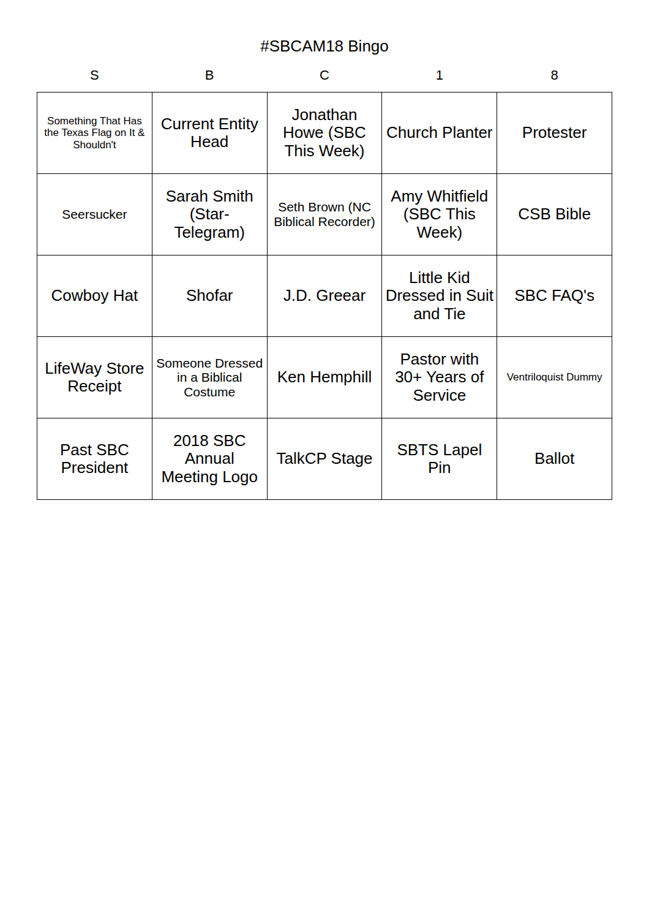#SBCAM18 Bingo
| S | B | C | 1 | 8 |
| --- | --- | --- | --- | --- |
| Something That Has the Texas Flag on It & Shouldn't | Current Entity Head | Jonathan Howe (SBC This Week) | Church Planter | Protester |
| Seersucker | Sarah Smith (Star-Telegram) | Seth Brown (NC Biblical Recorder) | Amy Whitfield (SBC This Week) | CSB Bible |
| Cowboy Hat | Shofar | J.D. Greear | Little Kid Dressed in Suit and Tie | SBC FAQ's |
| LifeWay Store Receipt | Someone Dressed in a Biblical Costume | Ken Hemphill | Pastor with 30+ Years of Service | Ventriloquist Dummy |
| Past SBC President | 2018 SBC Annual Meeting Logo | TalkCP Stage | SBTS Lapel Pin | Ballot |